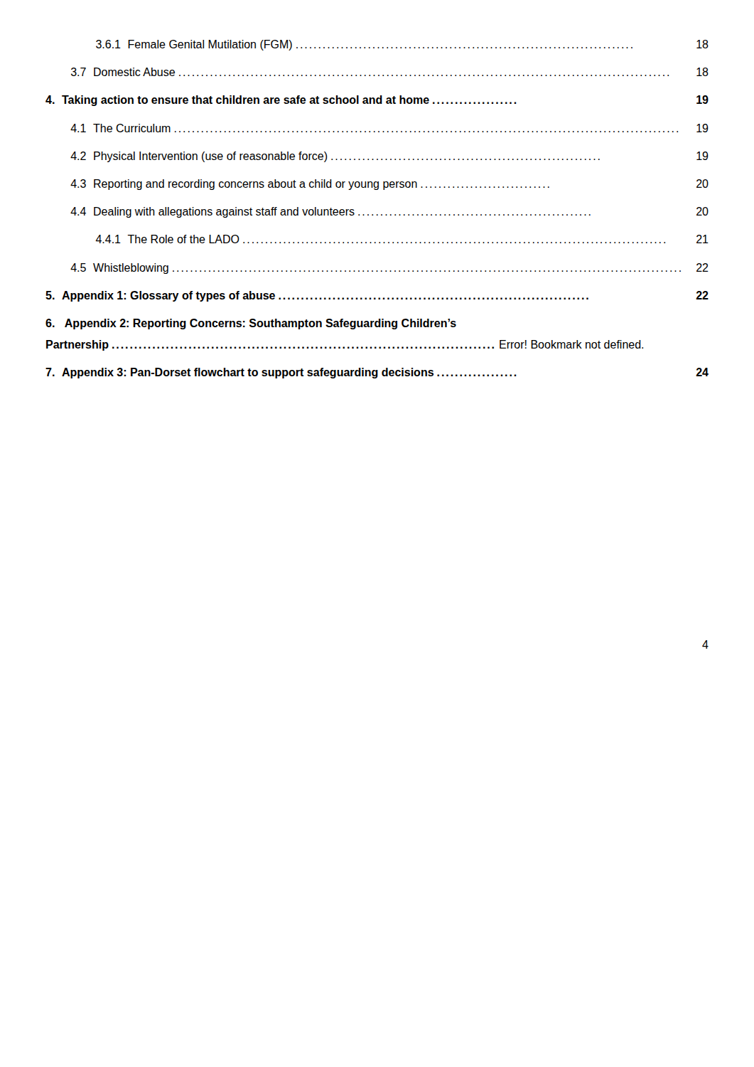3.6.1 Female Genital Mutilation (FGM) ........................................................................... 18
3.7 Domestic Abuse ............................................................................................................. 18
4. Taking action to ensure that children are safe at school and at home ................... 19
4.1 The Curriculum ................................................................................................................ 19
4.2 Physical Intervention (use of reasonable force) ............................................................ 19
4.3 Reporting and recording concerns about a child or young person ............................. 20
4.4 Dealing with allegations against staff and volunteers .................................................... 20
4.4.1 The Role of the LADO .............................................................................................. 21
4.5 Whistleblowing ................................................................................................................. 22
5. Appendix 1: Glossary of types of abuse ..................................................................... 22
6. Appendix 2: Reporting Concerns: Southampton Safeguarding Children’s
Partnership..................................................................................... Error! Bookmark not defined.
7. Appendix 3: Pan-Dorset flowchart to support safeguarding decisions .................. 24
4